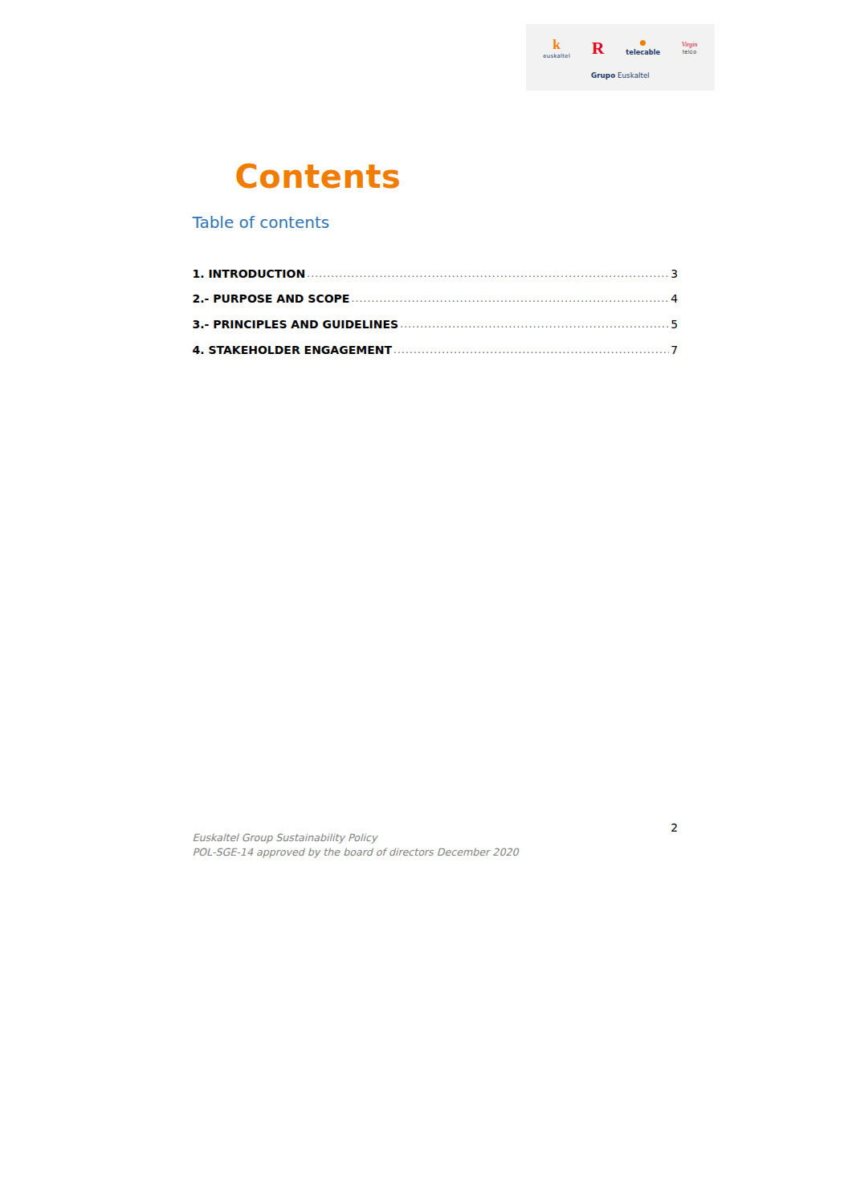k euskaltel
R
telecable
Virgin telco
Grupo Euskaltel
Contents
Table of contents
1. INTRODUCTION ........................................................................................................... 3
2.- PURPOSE AND SCOPE ......................................................................................... 4
3.- PRINCIPLES AND GUIDELINES ....................................................................... 5
4. STAKEHOLDER ENGAGEMENT .......................................................................... 7
2
Euskaltel Group Sustainability Policy
POL-SGE-14 approved by the board of directors December 2020